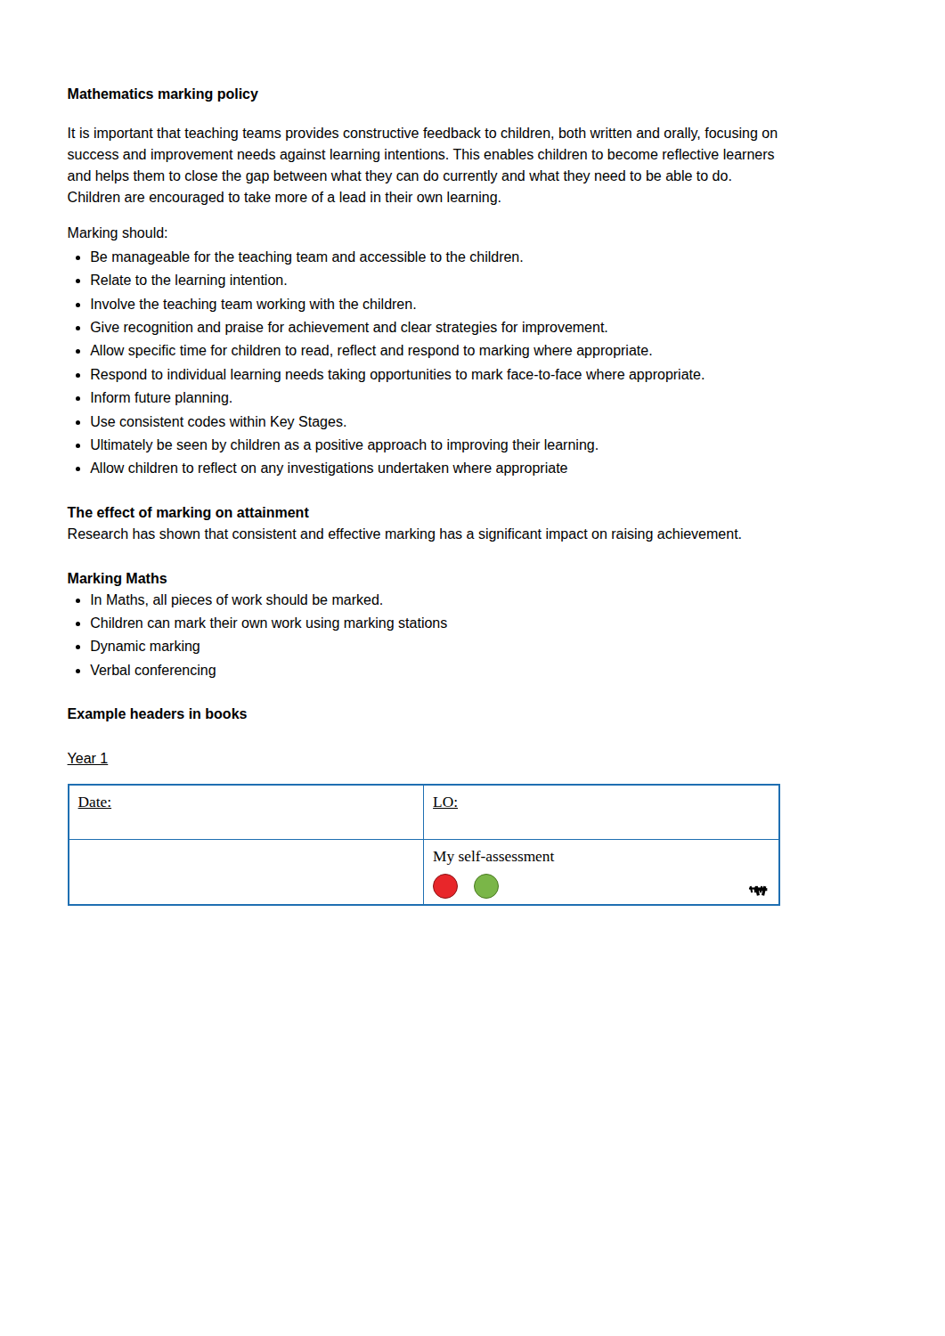Mathematics marking policy
It is important that teaching teams provides constructive feedback to children, both written and orally, focusing on success and improvement needs against learning intentions. This enables children to become reflective learners and helps them to close the gap between what they can do currently and what they need to be able to do. Children are encouraged to take more of a lead in their own learning.
Marking should:
Be manageable for the teaching team and accessible to the children.
Relate to the learning intention.
Involve the teaching team working with the children.
Give recognition and praise for achievement and clear strategies for improvement.
Allow specific time for children to read, reflect and respond to marking where appropriate.
Respond to individual learning needs taking opportunities to mark face-to-face where appropriate.
Inform future planning.
Use consistent codes within Key Stages.
Ultimately be seen by children as a positive approach to improving their learning.
Allow children to reflect on any investigations undertaken where appropriate
The effect of marking on attainment
Research has shown that consistent and effective marking has a significant impact on raising achievement.
Marking Maths
In Maths, all pieces of work should be marked.
Children can mark their own work using marking stations
Dynamic marking
Verbal conferencing
Example headers in books
Year 1
| Date: | LO: |
| | My self-assessment |